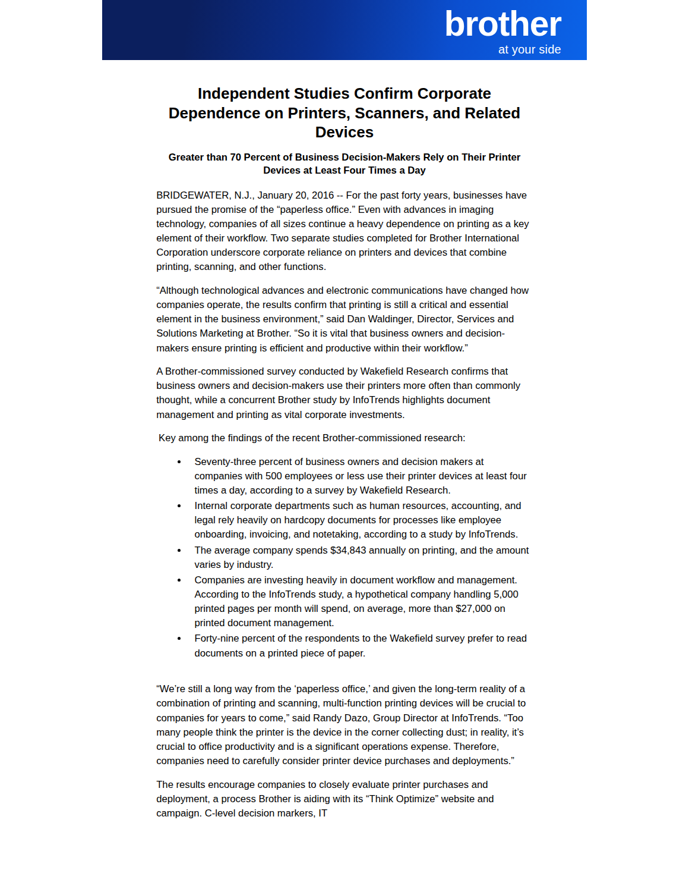brother at your side
Independent Studies Confirm Corporate Dependence on Printers, Scanners, and Related Devices
Greater than 70 Percent of Business Decision-Makers Rely on Their Printer Devices at Least Four Times a Day
BRIDGEWATER, N.J., January 20, 2016 -- For the past forty years, businesses have pursued the promise of the “paperless office.” Even with advances in imaging technology, companies of all sizes continue a heavy dependence on printing as a key element of their workflow. Two separate studies completed for Brother International Corporation underscore corporate reliance on printers and devices that combine printing, scanning, and other functions.
“Although technological advances and electronic communications have changed how companies operate, the results confirm that printing is still a critical and essential element in the business environment,” said Dan Waldinger, Director, Services and Solutions Marketing at Brother. “So it is vital that business owners and decision-makers ensure printing is efficient and productive within their workflow.”
A Brother-commissioned survey conducted by Wakefield Research confirms that business owners and decision-makers use their printers more often than commonly thought, while a concurrent Brother study by InfoTrends highlights document management and printing as vital corporate investments.
Key among the findings of the recent Brother-commissioned research:
Seventy-three percent of business owners and decision makers at companies with 500 employees or less use their printer devices at least four times a day, according to a survey by Wakefield Research.
Internal corporate departments such as human resources, accounting, and legal rely heavily on hardcopy documents for processes like employee onboarding, invoicing, and notetaking, according to a study by InfoTrends.
The average company spends $34,843 annually on printing, and the amount varies by industry.
Companies are investing heavily in document workflow and management. According to the InfoTrends study, a hypothetical company handling 5,000 printed pages per month will spend, on average, more than $27,000 on printed document management.
Forty-nine percent of the respondents to the Wakefield survey prefer to read documents on a printed piece of paper.
“We’re still a long way from the ‘paperless office,’ and given the long-term reality of a combination of printing and scanning, multi-function printing devices will be crucial to companies for years to come,” said Randy Dazo, Group Director at InfoTrends. “Too many people think the printer is the device in the corner collecting dust; in reality, it’s crucial to office productivity and is a significant operations expense. Therefore, companies need to carefully consider printer device purchases and deployments.”
The results encourage companies to closely evaluate printer purchases and deployment, a process Brother is aiding with its “Think Optimize” website and campaign. C-level decision markers, IT